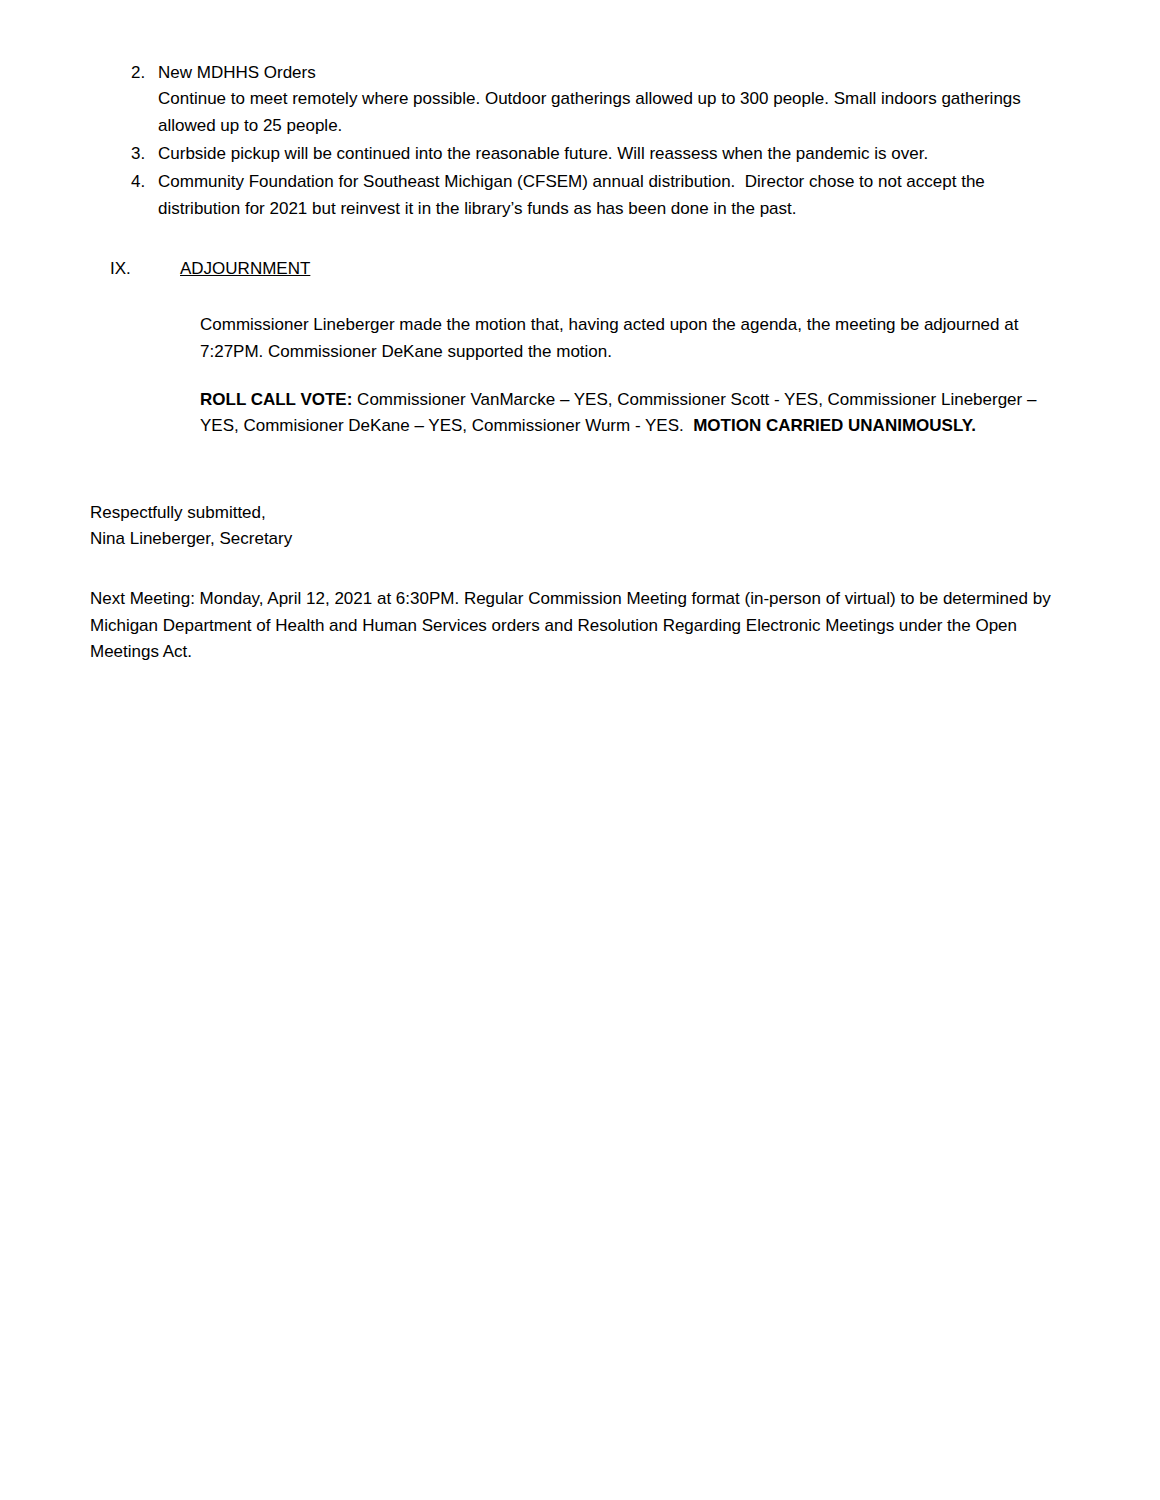New MDHHS Orders
Continue to meet remotely where possible. Outdoor gatherings allowed up to 300 people. Small indoors gatherings allowed up to 25 people.
Curbside pickup will be continued into the reasonable future. Will reassess when the pandemic is over.
Community Foundation for Southeast Michigan (CFSEM) annual distribution. Director chose to not accept the distribution for 2021 but reinvest it in the library’s funds as has been done in the past.
IX.
ADJOURNMENT
Commissioner Lineberger made the motion that, having acted upon the agenda, the meeting be adjourned at 7:27PM. Commissioner DeKane supported the motion.
ROLL CALL VOTE: Commissioner VanMarcke – YES, Commissioner Scott - YES, Commissioner Lineberger – YES, Commisioner DeKane – YES, Commissioner Wurm - YES. MOTION CARRIED UNANIMOUSLY.
Respectfully submitted,
Nina Lineberger, Secretary
Next Meeting: Monday, April 12, 2021 at 6:30PM. Regular Commission Meeting format (in-person of virtual) to be determined by Michigan Department of Health and Human Services orders and Resolution Regarding Electronic Meetings under the Open Meetings Act.